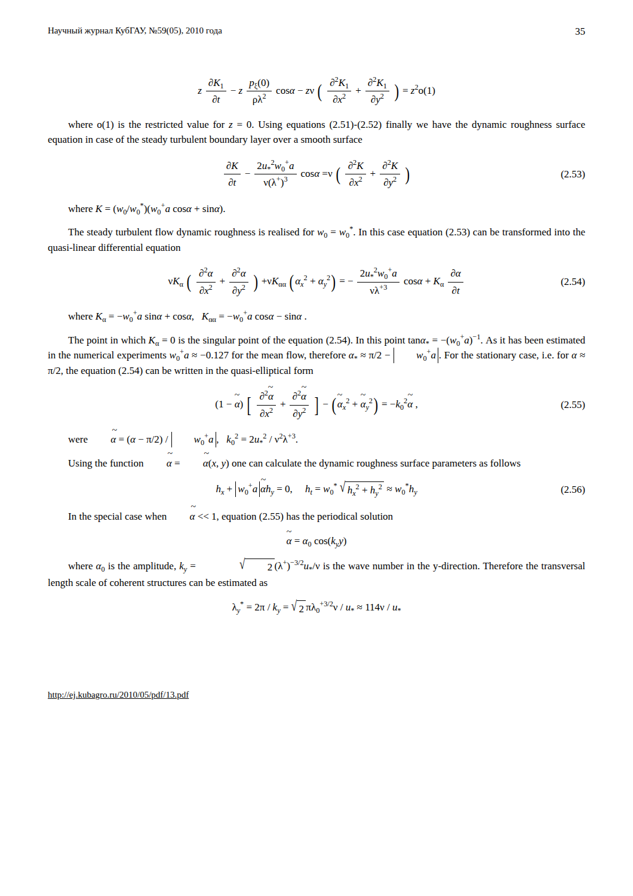Научный журнал КубГАУ, №59(05), 2010 года
35
z ∂K1∂t − z pξ(0) ρλ2 cosα − zν ( ∂2K1∂x2 + ∂2K1∂y2 ) = z2o(1)
where o(1) is the restricted value for z = 0. Using equations (2.51)-(2.52) finally we have the dynamic roughness surface equation in case of the steady turbulent boundary layer over a smooth surface
∂K∂t − 2u*2w0+a ν(λ+)3 cosα =ν ( ∂2K∂x2 + ∂2K∂y2 )
(2.53)
where K = (w0/w0*)(w0+a cosα + sinα).
The steady turbulent flow dynamic roughness is realised for w0 = w0*. In this case equation (2.53) can be transformed into the quasi-linear differential equation
νKα ( ∂2α∂x2 + ∂2α∂y2 ) +νKαα (αx2 + αy2) = − 2u*2w0+a νλ+3 cosα + Kα ∂α∂t
(2.54)
where Kα = −w0+a sinα + cosα, Kαα = −w0+a cosα − sinα .
The point in which Kα = 0 is the singular point of the equation (2.54). In this point tanα* = −(w0+a)−1. As it has been estimated in the numerical experiments w0+a ≈ −0.127 for the mean flow, therefore α* ≈ π/2 − w0+a. For the stationary case, i.e. for α ≈ π/2, the equation (2.54) can be written in the quasi-elliptical form
(1 − α) [ ∂2α∂x2 + ∂2α∂y2 ] − (αx2 + αy2) = −k02α ,
(2.55)
were α = (α − π/2) / w0+a, k02 = 2u*2 / ν2λ+3.
Using the function α = α(x, y) one can calculate the dynamic roughness surface parameters as follows
hx + w0+a αhy = 0, ht = w0* √hx2 + hy2 ≈ w0*hy
(2.56)
In the special case when α << 1, equation (2.55) has the periodical solution
α = α0 cos(kyy)
where α0 is the amplitude, ky = √2(λ+)−3/2u*/ν is the wave number in the y-direction. Therefore the transversal length scale of coherent structures can be estimated as
λy* = 2π / ky = √2πλ0+3/2ν / u* ≈ 114ν / u*
http://ej.kubagro.ru/2010/05/pdf/13.pdf